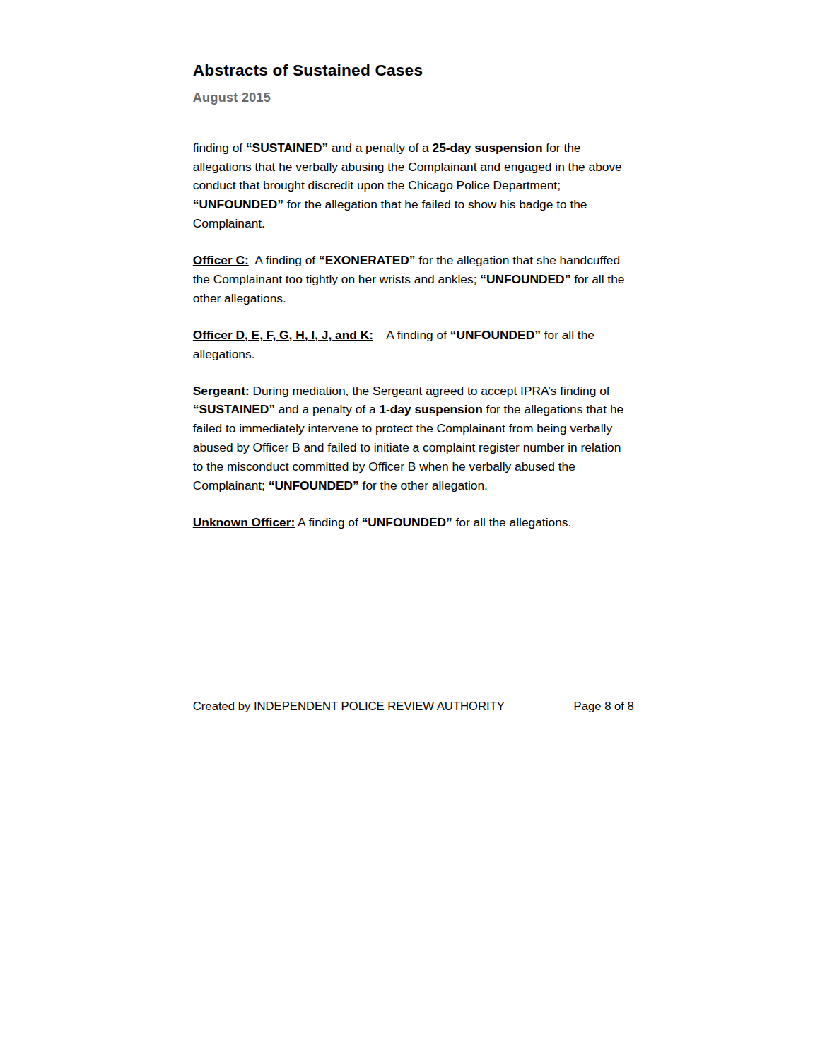Abstracts of Sustained Cases
August 2015
finding of “SUSTAINED” and a penalty of a 25-day suspension for the allegations that he verbally abusing the Complainant and engaged in the above conduct that brought discredit upon the Chicago Police Department; “UNFOUNDED” for the allegation that he failed to show his badge to the Complainant.
Officer C: A finding of “EXONERATED” for the allegation that she handcuffed the Complainant too tightly on her wrists and ankles; “UNFOUNDED” for all the other allegations.
Officer D, E, F, G, H, I, J, and K: A finding of “UNFOUNDED” for all the allegations.
Sergeant: During mediation, the Sergeant agreed to accept IPRA’s finding of “SUSTAINED” and a penalty of a 1-day suspension for the allegations that he failed to immediately intervene to protect the Complainant from being verbally abused by Officer B and failed to initiate a complaint register number in relation to the misconduct committed by Officer B when he verbally abused the Complainant; “UNFOUNDED” for the other allegation.
Unknown Officer: A finding of “UNFOUNDED” for all the allegations.
Created by INDEPENDENT POLICE REVIEW AUTHORITY Page 8 of 8